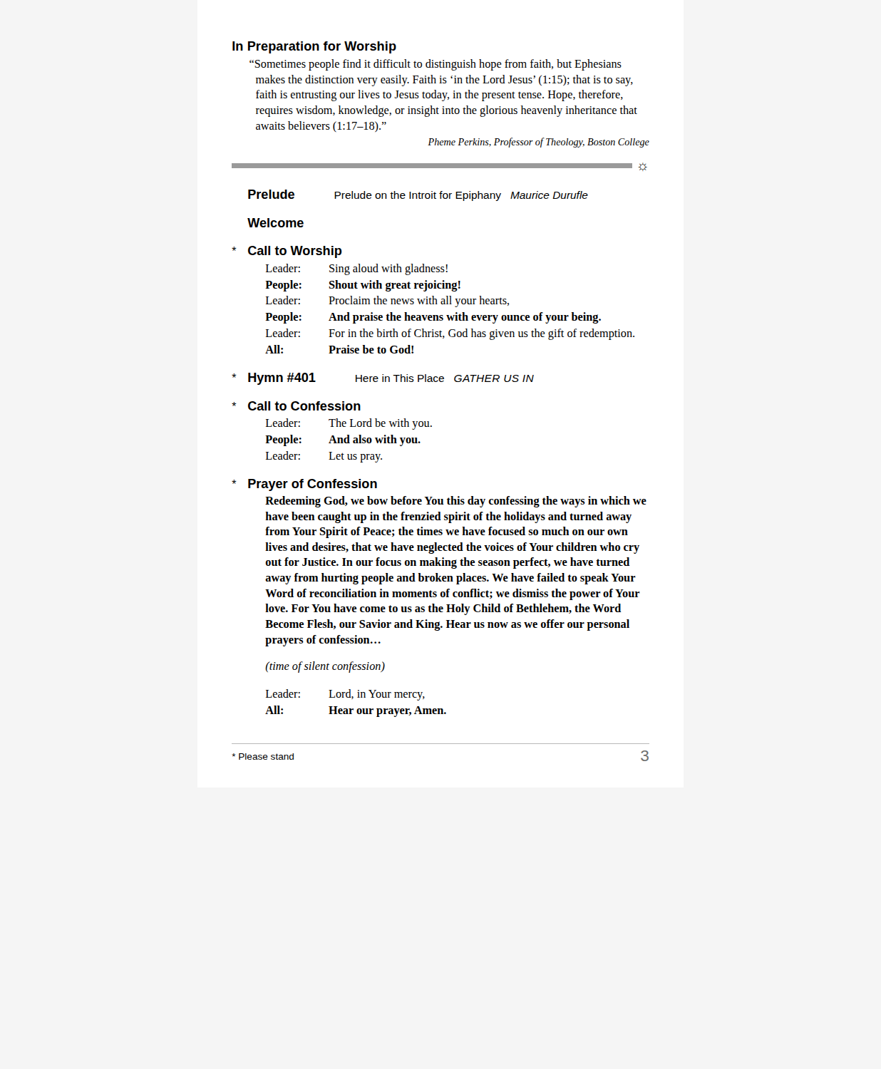In Preparation for Worship
“Sometimes people find it difficult to distinguish hope from faith, but Ephesians makes the distinction very easily. Faith is ‘in the Lord Jesus’ (1:15); that is to say, faith is entrusting our lives to Jesus today, in the present tense. Hope, therefore, requires wisdom, knowledge, or insight into the glorious heavenly inheritance that awaits believers (1:17–18).”
Pheme Perkins, Professor of Theology, Boston College
☼
Prelude Prelude on the Introit for Epiphany Maurice Durufle
Welcome
*
Call to Worship
| Leader: | Sing aloud with gladness! |
| People: | Shout with great rejoicing! |
| Leader: | Proclaim the news with all your hearts, |
| People: | And praise the heavens with every ounce of your being. |
| Leader: | For in the birth of Christ, God has given us the gift of redemption. |
| All: | Praise be to God! |
*
Hymn #401 Here in This Place GATHER US IN
*
Call to Confession
| Leader: | The Lord be with you. |
| People: | And also with you. |
| Leader: | Let us pray. |
*
Prayer of Confession
Redeeming God, we bow before You this day confessing the ways in which we have been caught up in the frenzied spirit of the holidays and turned away from Your Spirit of Peace; the times we have focused so much on our own lives and desires, that we have neglected the voices of Your children who cry out for Justice. In our focus on making the season perfect, we have turned away from hurting people and broken places. We have failed to speak Your Word of reconciliation in moments of conflict; we dismiss the power of Your love. For You have come to us as the Holy Child of Bethlehem, the Word Become Flesh, our Savior and King. Hear us now as we offer our personal prayers of confession…
(time of silent confession)
| Leader: | Lord, in Your mercy, |
| All: | Hear our prayer, Amen. |
* Please stand
3